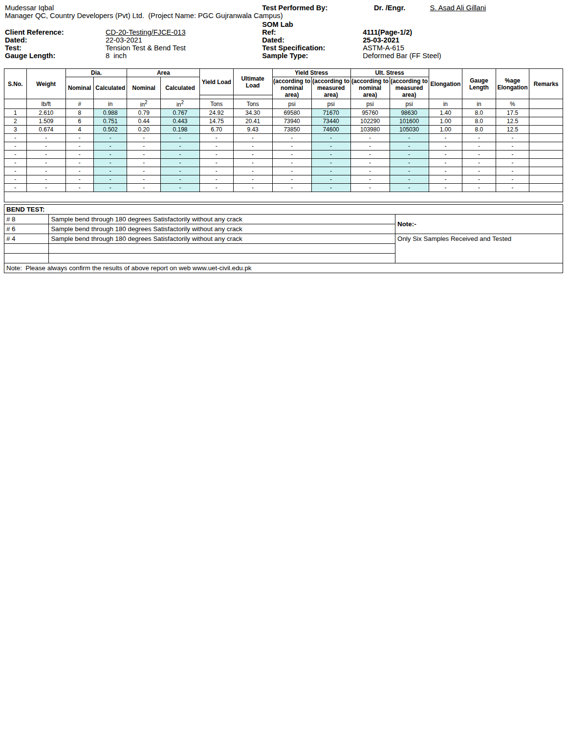| Mudessar Iqbal | Test Performed By: | Dr. /Engr. | S. Asad Ali Gillani |
| Manager QC, Country Developers (Pvt) Ltd. (Project Name: PGC Gujranwala Campus) |
| Client Reference: | CD-20-Testing/FJCE-013 | SOM Lab Ref: | 4111(Page-1/2) |
| Dated: | 22-03-2021 | Dated: | 25-03-2021 |
| Test: | Tension Test & Bend Test | Test Specification: | ASTM-A-615 |
| Gauge Length: | 8 inch | Sample Type: | Deformed Bar (FF Steel) |
| S.No. | Weight | Dia. | Area | Yield Load | Ultimate Load | Yield Stress | Ult. Stress | Elongation | Gauge Length | %age Elongation | Remarks |
| --- | --- | --- | --- | --- | --- | --- | --- | --- | --- | --- | --- |
| Nominal | Calculated | Nominal | Calculated | (according to nominal area) | (according to measured area) | (according to nominal area) | (according to measured area) |
| | lb/ft | # | in | in 2 | in 2 | Tons | Tons | psi | psi | psi | psi | in | in | % | |
| 1 | 2.610 | 8 | 0.988 | 0.79 | 0.767 | 24.92 | 34.30 | 69580 | 71670 | 95760 | 98630 | 1.40 | 8.0 | 17.5 | |
| 2 | 1.509 | 6 | 0.751 | 0.44 | 0.443 | 14.75 | 20.41 | 73940 | 73440 | 102290 | 101600 | 1.00 | 8.0 | 12.5 | |
| 3 | 0.674 | 4 | 0.502 | 0.20 | 0.198 | 6.70 | 9.43 | 73850 | 74600 | 103980 | 105030 | 1.00 | 8.0 | 12.5 | |
| - | - | - | - | - | - | - | - | - | - | - | - | - | - | - | |
| - | - | - | - | - | - | - | - | - | - | - | - | - | - | - | |
| - | - | - | - | - | - | - | - | - | - | - | - | - | - | - | |
| - | - | - | - | - | - | - | - | - | - | - | - | - | - | - | |
| - | - | - | - | - | - | - | - | - | - | - | - | - | - | - | |
| - | - | - | - | - | - | - | - | - | - | - | - | - | - | - | |
| - | - | - | - | - | - | - | - | - | - | - | - | - | - | - | |
| BEND TEST: |
| # 8 | Sample bend through 180 degrees Satisfactorily without any crack | Note:- |
| # 6 | Sample bend through 180 degrees Satisfactorily without any crack |
| # 4 | Sample bend through 180 degrees Satisfactorily without any crack | Only Six Samples Received and Tested |
| Note: Please always confirm the results of above report on web www.uet-civil.edu.pk |